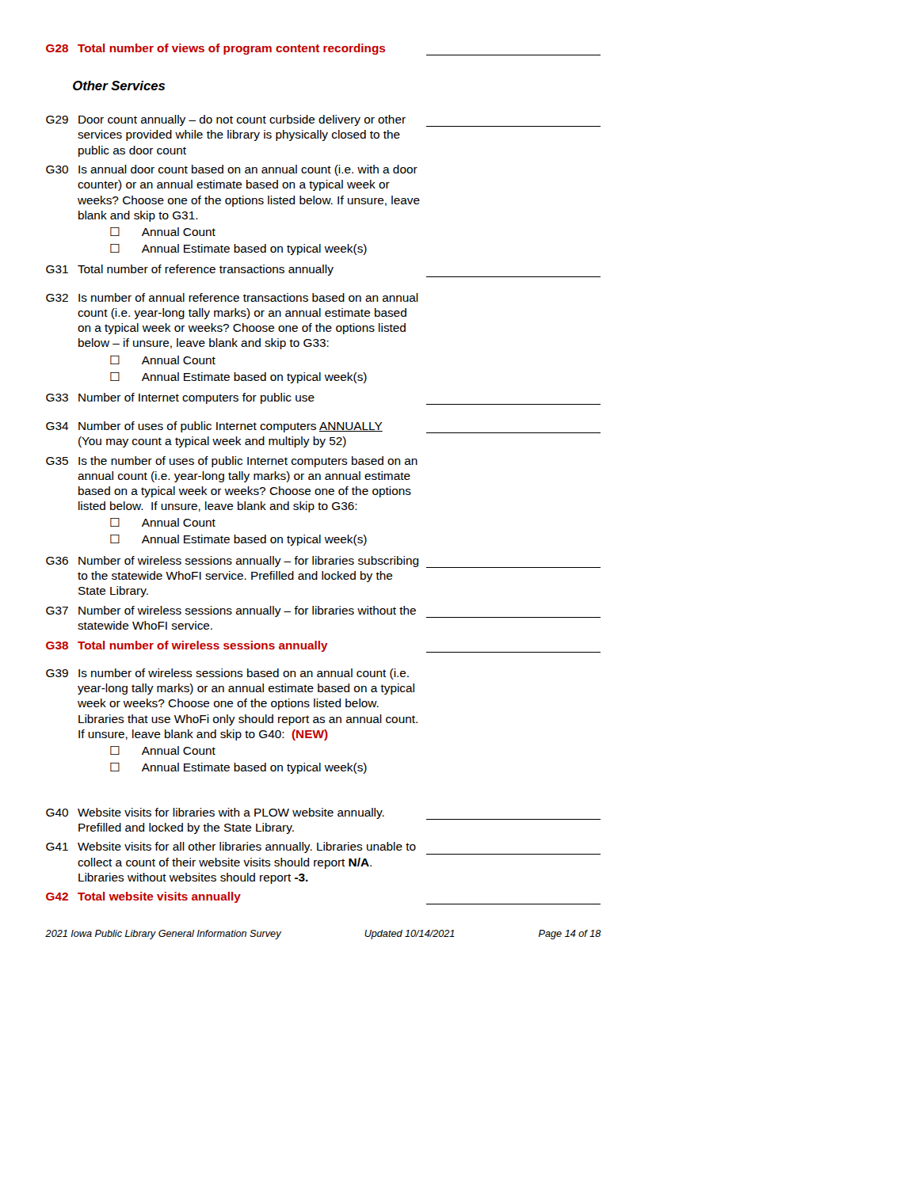| G28 | Total number of views of program content recordings | |
Other Services
| G29 | Door count annually – do not count curbside delivery or other services provided while the library is physically closed to the public as door count | |
| G30 | Is annual door count based on an annual count (i.e. with a door counter) or an annual estimate based on a typical week or weeks? Choose one of the options listed below. If unsure, leave blank and skip to G31. ☐ Annual Count ☐ Annual Estimate based on typical week(s) | |
| G31 | Total number of reference transactions annually | |
| G32 | Is number of annual reference transactions based on an annual count (i.e. year-long tally marks) or an annual estimate based on a typical week or weeks? Choose one of the options listed below – if unsure, leave blank and skip to G33: ☐ Annual Count ☐ Annual Estimate based on typical week(s) | |
| G33 | Number of Internet computers for public use | |
| G34 | Number of uses of public Internet computers ANNUALLY (You may count a typical week and multiply by 52) | |
| G35 | Is the number of uses of public Internet computers based on an annual count (i.e. year-long tally marks) or an annual estimate based on a typical week or weeks? Choose one of the options listed below. If unsure, leave blank and skip to G36: ☐ Annual Count ☐ Annual Estimate based on typical week(s) | |
| G36 | Number of wireless sessions annually – for libraries subscribing to the statewide WhoFI service. Prefilled and locked by the State Library. | |
| G37 | Number of wireless sessions annually – for libraries without the statewide WhoFI service. | |
| G38 | Total number of wireless sessions annually | |
| G39 | Is number of wireless sessions based on an annual count (i.e. year-long tally marks) or an annual estimate based on a typical week or weeks? Choose one of the options listed below. Libraries that use WhoFi only should report as an annual count. If unsure, leave blank and skip to G40: (NEW) ☐ Annual Count ☐ Annual Estimate based on typical week(s) | |
| G40 | Website visits for libraries with a PLOW website annually. Prefilled and locked by the State Library. | |
| G41 | Website visits for all other libraries annually. Libraries unable to collect a count of their website visits should report N/A . Libraries without websites should report -3. | |
| G42 | Total website visits annually | |
2021 Iowa Public Library General Information Survey Updated 10/14/2021 Page 14 of 18